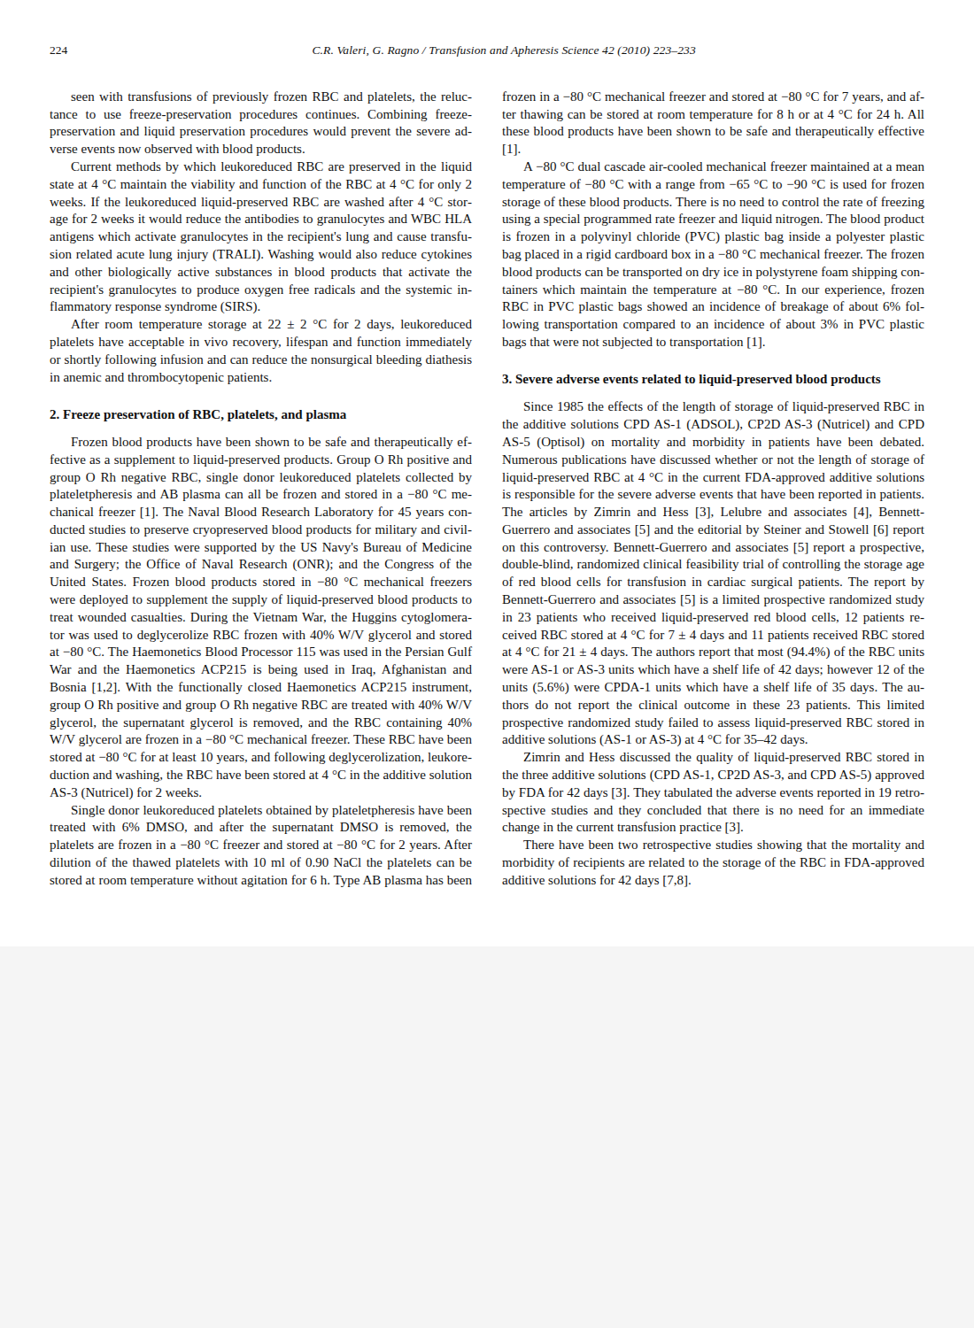224 C.R. Valeri, G. Ragno / Transfusion and Apheresis Science 42 (2010) 223–233
seen with transfusions of previously frozen RBC and platelets, the reluctance to use freeze-preservation procedures continues. Combining freeze-preservation and liquid preservation procedures would prevent the severe adverse events now observed with blood products.
Current methods by which leukoreduced RBC are preserved in the liquid state at 4 °C maintain the viability and function of the RBC at 4 °C for only 2 weeks. If the leukoreduced liquid-preserved RBC are washed after 4 °C storage for 2 weeks it would reduce the antibodies to granulocytes and WBC HLA antigens which activate granulocytes in the recipient's lung and cause transfusion related acute lung injury (TRALI). Washing would also reduce cytokines and other biologically active substances in blood products that activate the recipient's granulocytes to produce oxygen free radicals and the systemic inflammatory response syndrome (SIRS).
After room temperature storage at 22 ± 2 °C for 2 days, leukoreduced platelets have acceptable in vivo recovery, lifespan and function immediately or shortly following infusion and can reduce the nonsurgical bleeding diathesis in anemic and thrombocytopenic patients.
2. Freeze preservation of RBC, platelets, and plasma
Frozen blood products have been shown to be safe and therapeutically effective as a supplement to liquid-preserved products. Group O Rh positive and group O Rh negative RBC, single donor leukoreduced platelets collected by plateletpheresis and AB plasma can all be frozen and stored in a −80 °C mechanical freezer [1]. The Naval Blood Research Laboratory for 45 years conducted studies to preserve cryopreserved blood products for military and civilian use. These studies were supported by the US Navy's Bureau of Medicine and Surgery; the Office of Naval Research (ONR); and the Congress of the United States. Frozen blood products stored in −80 °C mechanical freezers were deployed to supplement the supply of liquid-preserved blood products to treat wounded casualties. During the Vietnam War, the Huggins cytoglomerator was used to deglycerolize RBC frozen with 40% W/V glycerol and stored at −80 °C. The Haemonetics Blood Processor 115 was used in the Persian Gulf War and the Haemonetics ACP215 is being used in Iraq, Afghanistan and Bosnia [1,2]. With the functionally closed Haemonetics ACP215 instrument, group O Rh positive and group O Rh negative RBC are treated with 40% W/V glycerol, the supernatant glycerol is removed, and the RBC containing 40% W/V glycerol are frozen in a −80 °C mechanical freezer. These RBC have been stored at −80 °C for at least 10 years, and following deglycerolization, leukoreduction and washing, the RBC have been stored at 4 °C in the additive solution AS-3 (Nutricel) for 2 weeks.
Single donor leukoreduced platelets obtained by plateletpheresis have been treated with 6% DMSO, and after the supernatant DMSO is removed, the platelets are frozen in a −80 °C freezer and stored at −80 °C for 2 years. After dilution of the thawed platelets with 10 ml of 0.90 NaCl the platelets can be stored at room temperature without agitation for 6 h. Type AB plasma has been frozen in a −80 °C mechanical freezer and stored at −80 °C for 7 years, and after thawing can be stored at room temperature for 8 h or at 4 °C for 24 h. All these blood products have been shown to be safe and therapeutically effective [1].
A −80 °C dual cascade air-cooled mechanical freezer maintained at a mean temperature of −80 °C with a range from −65 °C to −90 °C is used for frozen storage of these blood products. There is no need to control the rate of freezing using a special programmed rate freezer and liquid nitrogen. The blood product is frozen in a polyvinyl chloride (PVC) plastic bag inside a polyester plastic bag placed in a rigid cardboard box in a −80 °C mechanical freezer. The frozen blood products can be transported on dry ice in polystyrene foam shipping containers which maintain the temperature at −80 °C. In our experience, frozen RBC in PVC plastic bags showed an incidence of breakage of about 6% following transportation compared to an incidence of about 3% in PVC plastic bags that were not subjected to transportation [1].
3. Severe adverse events related to liquid-preserved blood products
Since 1985 the effects of the length of storage of liquid-preserved RBC in the additive solutions CPD AS-1 (ADSOL), CP2D AS-3 (Nutricel) and CPD AS-5 (Optisol) on mortality and morbidity in patients have been debated. Numerous publications have discussed whether or not the length of storage of liquid-preserved RBC at 4 °C in the current FDA-approved additive solutions is responsible for the severe adverse events that have been reported in patients. The articles by Zimrin and Hess [3], Lelubre and associates [4], Bennett-Guerrero and associates [5] and the editorial by Steiner and Stowell [6] report on this controversy. Bennett-Guerrero and associates [5] report a prospective, double-blind, randomized clinical feasibility trial of controlling the storage age of red blood cells for transfusion in cardiac surgical patients. The report by Bennett-Guerrero and associates [5] is a limited prospective randomized study in 23 patients who received liquid-preserved red blood cells, 12 patients received RBC stored at 4 °C for 7 ± 4 days and 11 patients received RBC stored at 4 °C for 21 ± 4 days. The authors report that most (94.4%) of the RBC units were AS-1 or AS-3 units which have a shelf life of 42 days; however 12 of the units (5.6%) were CPDA-1 units which have a shelf life of 35 days. The authors do not report the clinical outcome in these 23 patients. This limited prospective randomized study failed to assess liquid-preserved RBC stored in additive solutions (AS-1 or AS-3) at 4 °C for 35–42 days.
Zimrin and Hess discussed the quality of liquid-preserved RBC stored in the three additive solutions (CPD AS-1, CP2D AS-3, and CPD AS-5) approved by FDA for 42 days [3]. They tabulated the adverse events reported in 19 retrospective studies and they concluded that there is no need for an immediate change in the current transfusion practice [3].
There have been two retrospective studies showing that the mortality and morbidity of recipients are related to the storage of the RBC in FDA-approved additive solutions for 42 days [7,8].